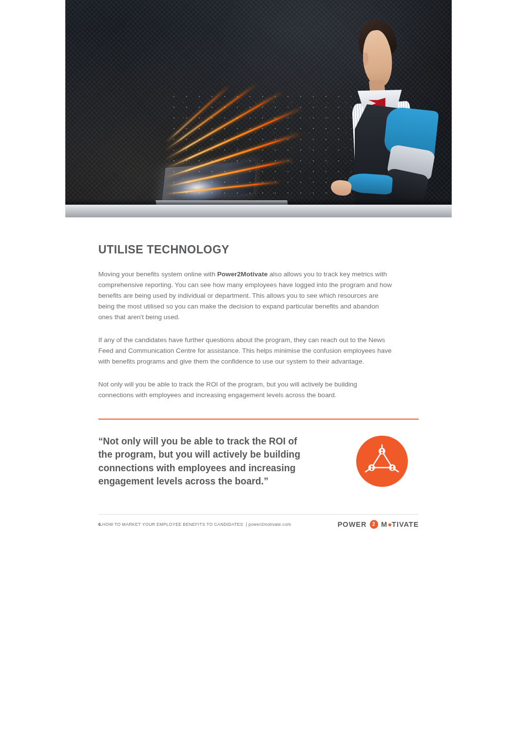UTILISE TECHNOLOGY
Moving your benefits system online with Power2Motivate also allows you to track key metrics with comprehensive reporting. You can see how many employees have logged into the program and how benefits are being used by individual or department. This allows you to see which resources are being the most utilised so you can make the decision to expand particular benefits and abandon ones that aren't being used.
If any of the candidates have further questions about the program, they can reach out to the News Feed and Communication Centre for assistance. This helps minimise the confusion employees have with benefits programs and give them the confidence to use our system to their advantage.
Not only will you be able to track the ROI of the program, but you will actively be building connections with employees and increasing engagement levels across the board.
“Not only will you be able to track the ROI of the program, but you will actively be building connections with employees and increasing engagement levels across the board.”
6. HOW TO MARKET YOUR EMPLOYEE BENEFITS TO CANDIDATES | power2motivate.com
POWER 2 M TIVATE